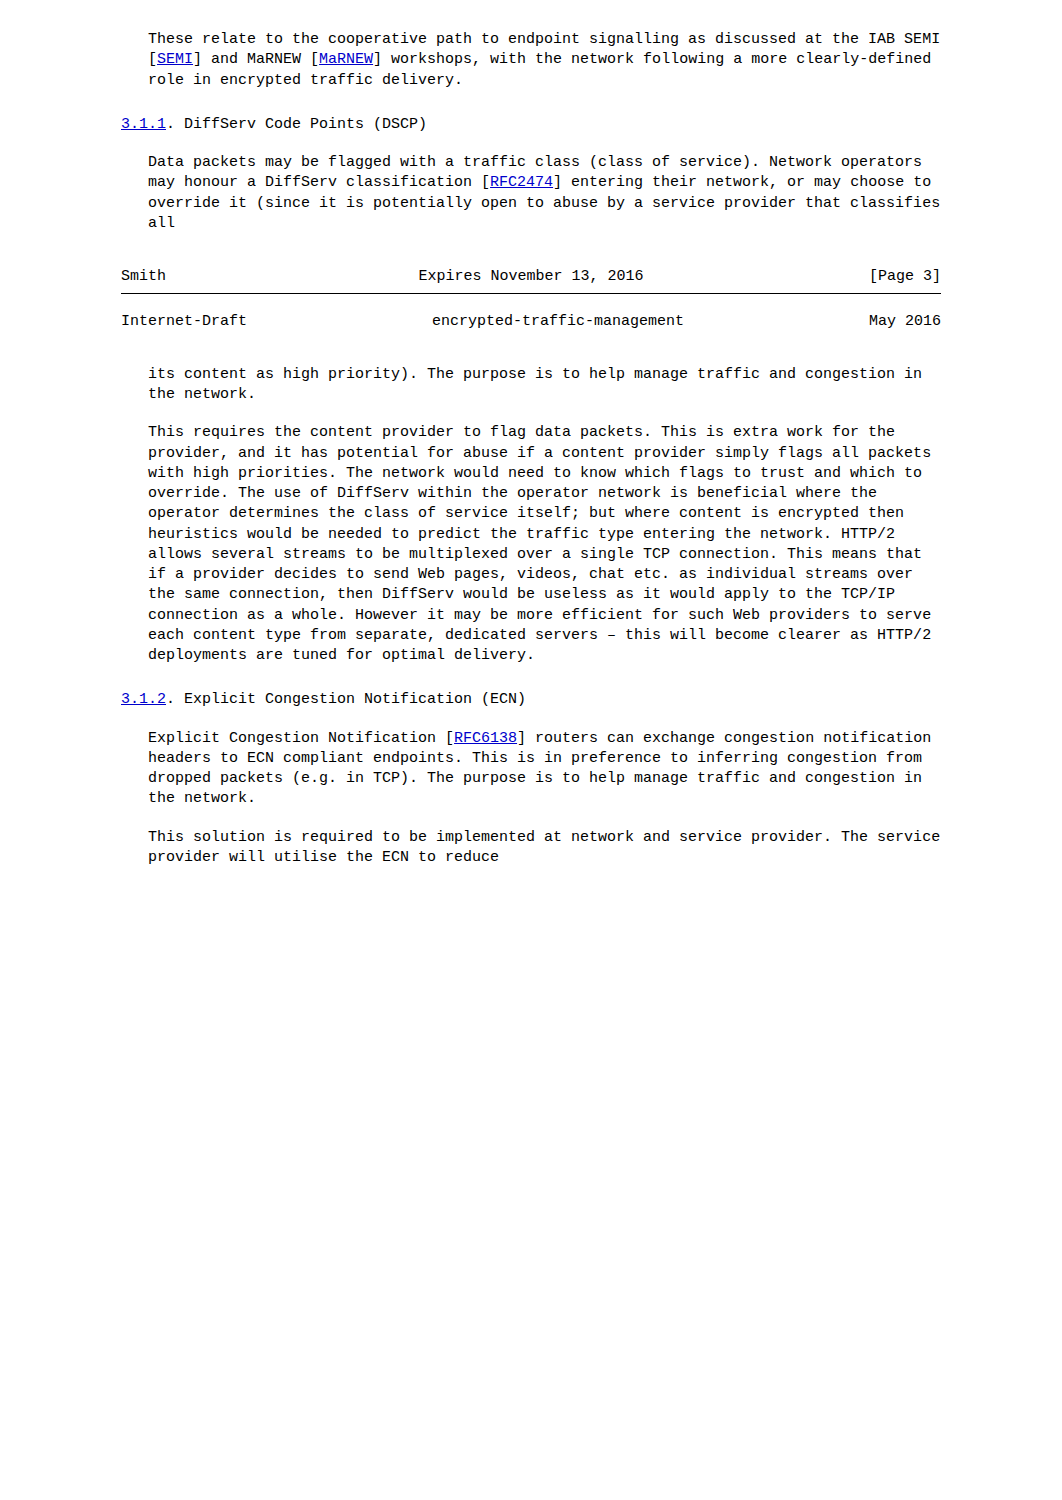These relate to the cooperative path to endpoint signalling as discussed at the IAB SEMI [SEMI] and MaRNEW [MaRNEW] workshops, with the network following a more clearly-defined role in encrypted traffic delivery.
3.1.1. DiffServ Code Points (DSCP)
Data packets may be flagged with a traffic class (class of service). Network operators may honour a DiffServ classification [RFC2474] entering their network, or may choose to override it (since it is potentially open to abuse by a service provider that classifies all
Smith Expires November 13, 2016 [Page 3]
Internet-Draft encrypted-traffic-management May 2016
its content as high priority). The purpose is to help manage traffic and congestion in the network.
This requires the content provider to flag data packets. This is extra work for the provider, and it has potential for abuse if a content provider simply flags all packets with high priorities. The network would need to know which flags to trust and which to override. The use of DiffServ within the operator network is beneficial where the operator determines the class of service itself; but where content is encrypted then heuristics would be needed to predict the traffic type entering the network. HTTP/2 allows several streams to be multiplexed over a single TCP connection. This means that if a provider decides to send Web pages, videos, chat etc. as individual streams over the same connection, then DiffServ would be useless as it would apply to the TCP/IP connection as a whole. However it may be more efficient for such Web providers to serve each content type from separate, dedicated servers – this will become clearer as HTTP/2 deployments are tuned for optimal delivery.
3.1.2. Explicit Congestion Notification (ECN)
Explicit Congestion Notification [RFC6138] routers can exchange congestion notification headers to ECN compliant endpoints. This is in preference to inferring congestion from dropped packets (e.g. in TCP). The purpose is to help manage traffic and congestion in the network.
This solution is required to be implemented at network and service provider. The service provider will utilise the ECN to reduce